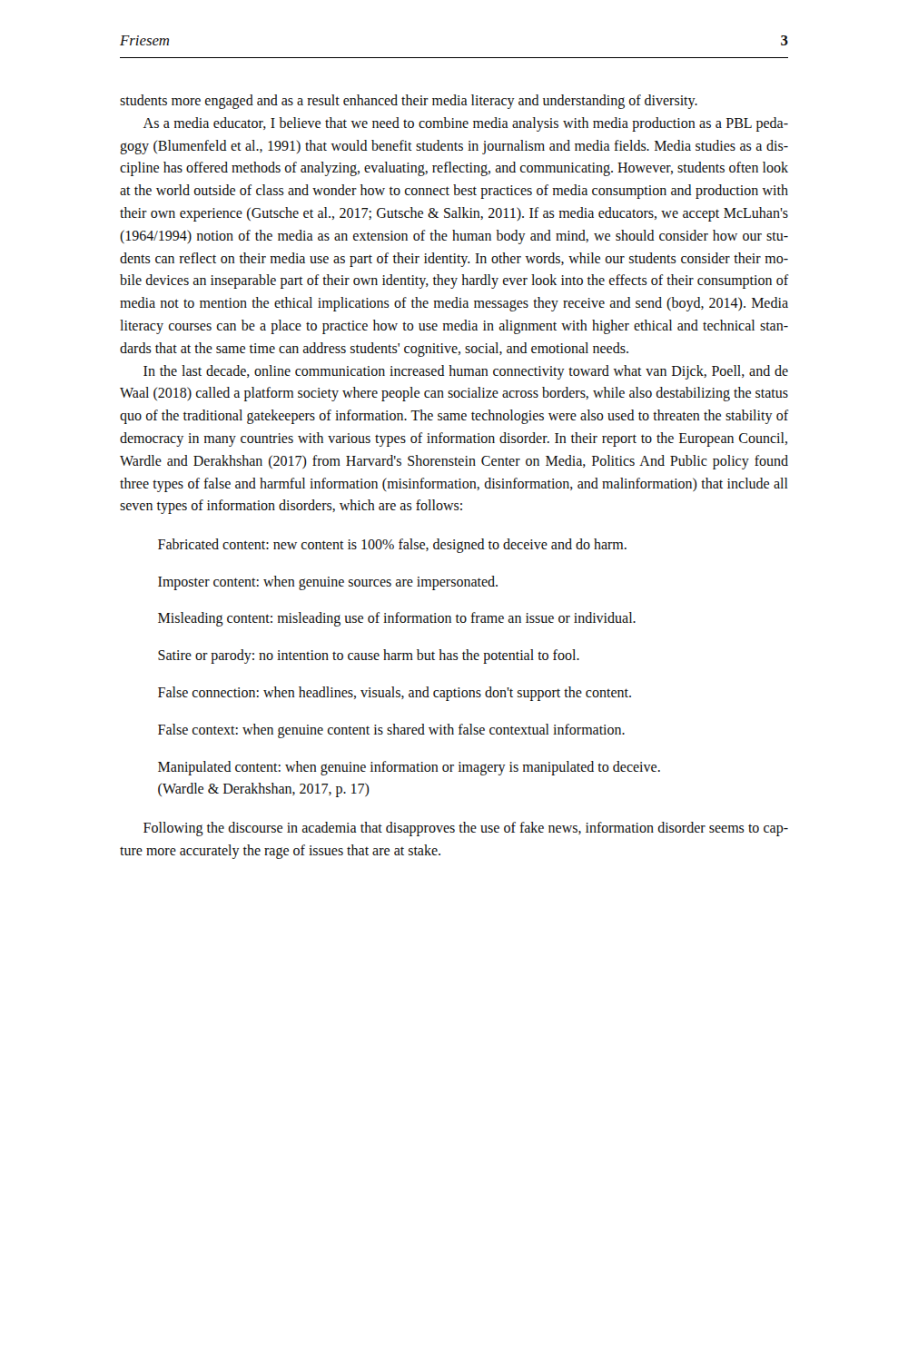Friesem 3
students more engaged and as a result enhanced their media literacy and understanding of diversity.
As a media educator, I believe that we need to combine media analysis with media production as a PBL pedagogy (Blumenfeld et al., 1991) that would benefit students in journalism and media fields. Media studies as a discipline has offered methods of analyzing, evaluating, reflecting, and communicating. However, students often look at the world outside of class and wonder how to connect best practices of media consumption and production with their own experience (Gutsche et al., 2017; Gutsche & Salkin, 2011). If as media educators, we accept McLuhan's (1964/1994) notion of the media as an extension of the human body and mind, we should consider how our students can reflect on their media use as part of their identity. In other words, while our students consider their mobile devices an inseparable part of their own identity, they hardly ever look into the effects of their consumption of media not to mention the ethical implications of the media messages they receive and send (boyd, 2014). Media literacy courses can be a place to practice how to use media in alignment with higher ethical and technical standards that at the same time can address students' cognitive, social, and emotional needs.
In the last decade, online communication increased human connectivity toward what van Dijck, Poell, and de Waal (2018) called a platform society where people can socialize across borders, while also destabilizing the status quo of the traditional gatekeepers of information. The same technologies were also used to threaten the stability of democracy in many countries with various types of information disorder. In their report to the European Council, Wardle and Derakhshan (2017) from Harvard's Shorenstein Center on Media, Politics And Public policy found three types of false and harmful information (misinformation, disinformation, and malinformation) that include all seven types of information disorders, which are as follows:
Fabricated content: new content is 100% false, designed to deceive and do harm.
Imposter content: when genuine sources are impersonated.
Misleading content: misleading use of information to frame an issue or individual.
Satire or parody: no intention to cause harm but has the potential to fool.
False connection: when headlines, visuals, and captions don't support the content.
False context: when genuine content is shared with false contextual information.
Manipulated content: when genuine information or imagery is manipulated to deceive. (Wardle & Derakhshan, 2017, p. 17)
Following the discourse in academia that disapproves the use of fake news, information disorder seems to capture more accurately the rage of issues that are at stake.